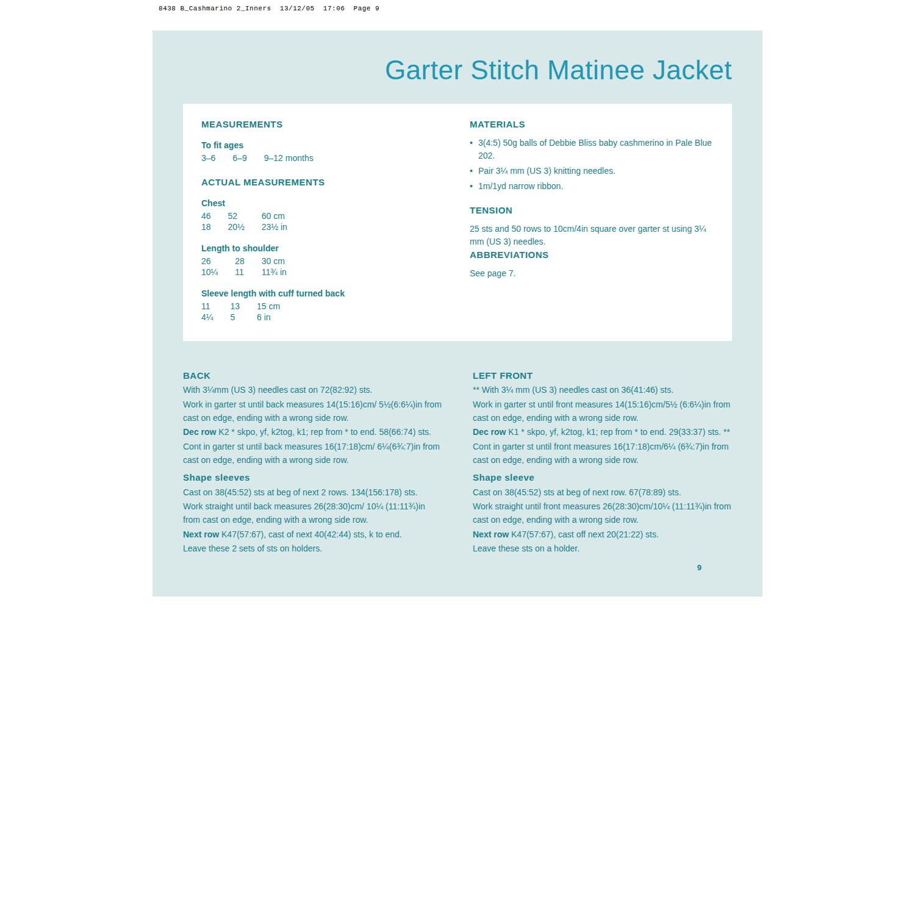8438 B_Cashmarino 2_Inners 13/12/05 17:06 Page 9
Garter Stitch Matinee Jacket
MEASUREMENTS
To fit ages
| 3–6 | 6–9 | 9–12 months |
ACTUAL MEASUREMENTS
Chest
| 46 | 52 | 60 cm |
| 18 | 20½ | 23½ in |
Length to shoulder
| 26 | 28 | 30 cm |
| 10¼ | 11 | 11¾ in |
Sleeve length with cuff turned back
| 11 | 13 | 15 cm |
| 4¼ | 5 | 6 in |
MATERIALS
3(4:5) 50g balls of Debbie Bliss baby cashmerino in Pale Blue 202.
Pair 3¼ mm (US 3) knitting needles.
1m/1yd narrow ribbon.
TENSION
25 sts and 50 rows to 10cm/4in square over garter st using 3¼ mm (US 3) needles.
ABBREVIATIONS
See page 7.
BACK
With 3¼mm (US 3) needles cast on 72(82:92) sts.
Work in garter st until back measures 14(15:16)cm/ 5½(6:6¼)in from cast on edge, ending with a wrong side row.
Dec row K2 * skpo, yf, k2tog, k1; rep from * to end. 58(66:74) sts.
Cont in garter st until back measures 16(17:18)cm/ 6¼(6¾:7)in from cast on edge, ending with a wrong side row.
Shape sleeves
Cast on 38(45:52) sts at beg of next 2 rows. 134(156:178) sts.
Work straight until back measures 26(28:30)cm/ 10¼ (11:11¾)in from cast on edge, ending with a wrong side row.
Next row K47(57:67), cast of next 40(42:44) sts, k to end.
Leave these 2 sets of sts on holders.
LEFT FRONT
** With 3¼ mm (US 3) needles cast on 36(41:46) sts.
Work in garter st until front measures 14(15:16)cm/5½ (6:6¼)in from cast on edge, ending with a wrong side row.
Dec row K1 * skpo, yf, k2tog, k1; rep from * to end. 29(33:37) sts. **
Cont in garter st until front measures 16(17:18)cm/6¼ (6¾:7)in from cast on edge, ending with a wrong side row.
Shape sleeve
Cast on 38(45:52) sts at beg of next row. 67(78:89) sts.
Work straight until front measures 26(28:30)cm/10¼ (11:11¾)in from cast on edge, ending with a wrong side row.
Next row K47(57:67), cast off next 20(21:22) sts.
Leave these sts on a holder.
9